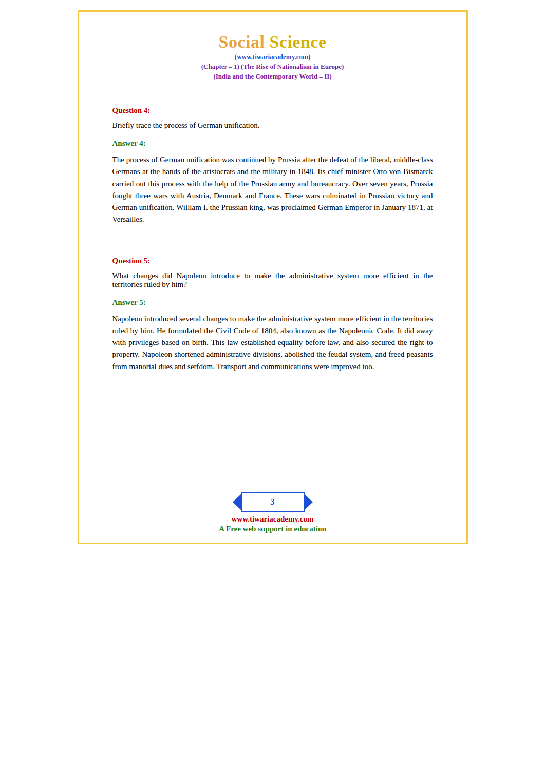Social Science
(www.tiwariacademy.com)
(Chapter – 1) (The Rise of Nationalism in Europe)
(India and the Contemporary World – II)
Question 4:
Briefly trace the process of German unification.
Answer 4:
The process of German unification was continued by Prussia after the defeat of the liberal, middle-class Germans at the hands of the aristocrats and the military in 1848. Its chief minister Otto von Bismarck carried out this process with the help of the Prussian army and bureaucracy. Over seven years, Prussia fought three wars with Austria, Denmark and France. These wars culminated in Prussian victory and German unification. William I, the Prussian king, was proclaimed German Emperor in January 1871, at Versailles.
Question 5:
What changes did Napoleon introduce to make the administrative system more efficient in the territories ruled by him?
Answer 5:
Napoleon introduced several changes to make the administrative system more efficient in the territories ruled by him. He formulated the Civil Code of 1804, also known as the Napoleonic Code. It did away with privileges based on birth. This law established equality before law, and also secured the right to property. Napoleon shortened administrative divisions, abolished the feudal system, and freed peasants from manorial dues and serfdom. Transport and communications were improved too.
3
www.tiwariacademy.com
A Free web support in education